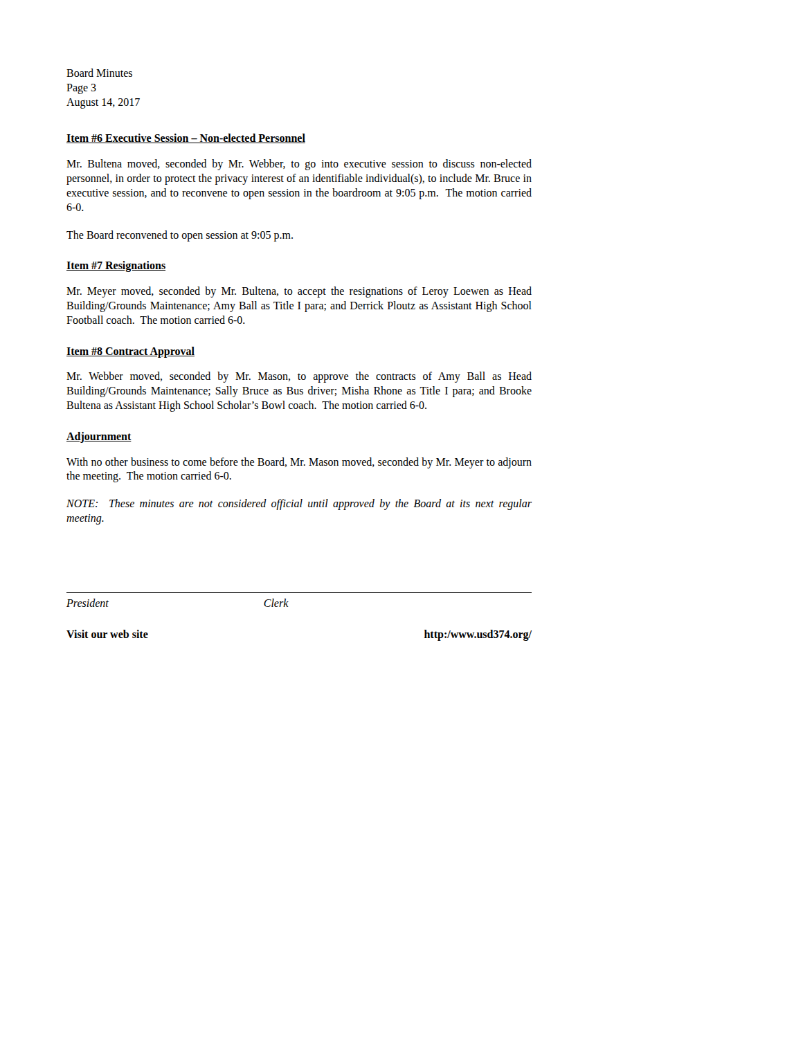Board Minutes
Page 3
August 14, 2017
Item #6 Executive Session – Non-elected Personnel
Mr. Bultena moved, seconded by Mr. Webber, to go into executive session to discuss non-elected personnel, in order to protect the privacy interest of an identifiable individual(s), to include Mr. Bruce in executive session, and to reconvene to open session in the boardroom at 9:05 p.m. The motion carried 6-0.
The Board reconvened to open session at 9:05 p.m.
Item #7 Resignations
Mr. Meyer moved, seconded by Mr. Bultena, to accept the resignations of Leroy Loewen as Head Building/Grounds Maintenance; Amy Ball as Title I para; and Derrick Ploutz as Assistant High School Football coach. The motion carried 6-0.
Item #8 Contract Approval
Mr. Webber moved, seconded by Mr. Mason, to approve the contracts of Amy Ball as Head Building/Grounds Maintenance; Sally Bruce as Bus driver; Misha Rhone as Title I para; and Brooke Bultena as Assistant High School Scholar’s Bowl coach. The motion carried 6-0.
Adjournment
With no other business to come before the Board, Mr. Mason moved, seconded by Mr. Meyer to adjourn the meeting. The motion carried 6-0.
NOTE: These minutes are not considered official until approved by the Board at its next regular meeting.
President Clerk
Visit our web site http:/www.usd374.org/